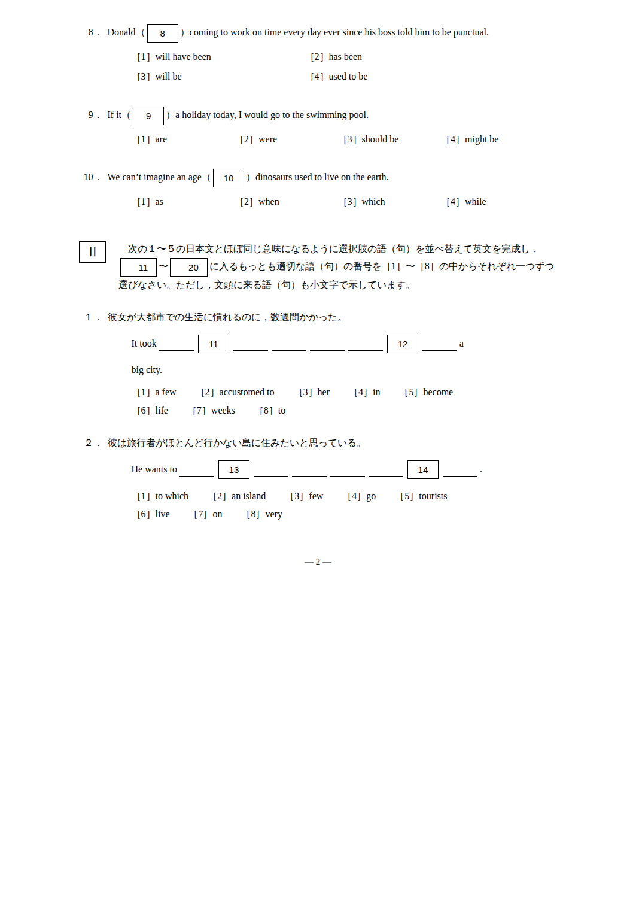8．
Donald（8）coming to work on time every day ever since his boss told him to be punctual.
［1］will have been
［2］has been
［3］will be
［4］used to be
9．
If it（9）a holiday today, I would go to the swimming pool.
［1］are
［2］were
［3］should be
［4］might be
10．
We can’t imagine an age（10）dinosaurs used to live on the earth.
［1］as
［2］when
［3］which
［4］while
Ⅱ
次の１〜５の日本文とほぼ同じ意味になるように選択肢の語（句）を並べ替えて英文を完成し，11〜20に入るもっとも適切な語（句）の番号を［1］〜［8］の中からそれぞれ一つずつ選びなさい。ただし，文頭に来る語（句）も小文字で示しています。
１．
彼女が大都市での生活に慣れるのに，数週間かかった。
It took 11 12 a
big city.
［1］a few　　［2］accustomed to　　［3］her　　［4］in　　［5］become
［6］life　　［7］weeks　　［8］to
２．
彼は旅行者がほとんど行かない島に住みたいと思っている。
He wants to 13 14 .
［1］to which　　［2］an island　　［3］few　　［4］go　　［5］tourists
［6］live　　［7］on　　［8］very
— 2 —